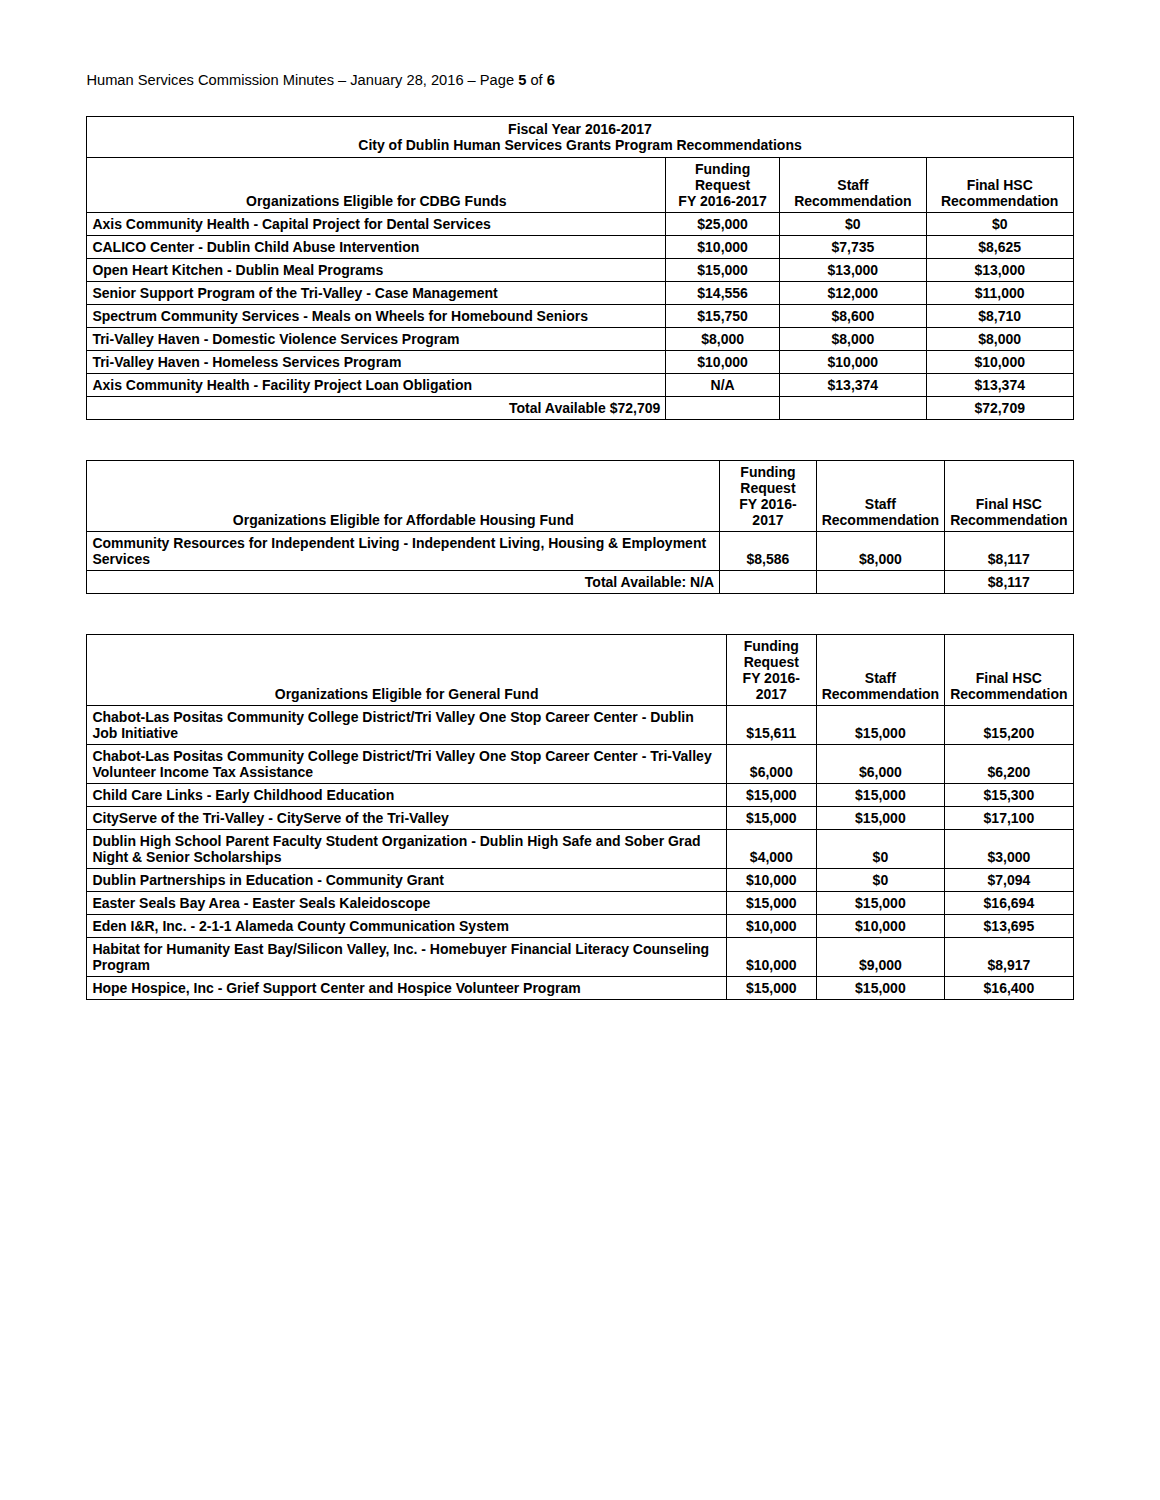Human Services Commission Minutes – January 28, 2016 – Page 5 of 6
| Fiscal Year 2016-2017 City of Dublin Human Services Grants Program Recommendations |
| Organizations Eligible for CDBG Funds | Funding Request FY 2016-2017 | Staff Recommendation | Final HSC Recommendation |
| Axis Community Health - Capital Project for Dental Services | $25,000 | $0 | $0 |
| CALICO Center - Dublin Child Abuse Intervention | $10,000 | $7,735 | $8,625 |
| Open Heart Kitchen - Dublin Meal Programs | $15,000 | $13,000 | $13,000 |
| Senior Support Program of the Tri-Valley - Case Management | $14,556 | $12,000 | $11,000 |
| Spectrum Community Services - Meals on Wheels for Homebound Seniors | $15,750 | $8,600 | $8,710 |
| Tri-Valley Haven - Domestic Violence Services Program | $8,000 | $8,000 | $8,000 |
| Tri-Valley Haven - Homeless Services Program | $10,000 | $10,000 | $10,000 |
| Axis Community Health - Facility Project Loan Obligation | N/A | $13,374 | $13,374 |
| Total Available $72,709 | | | $72,709 |
| Organizations Eligible for Affordable Housing Fund | Funding Request FY 2016-2017 | Staff Recommendation | Final HSC Recommendation |
| --- | --- | --- | --- |
| Community Resources for Independent Living - Independent Living, Housing & Employment Services | $8,586 | $8,000 | $8,117 |
| Total Available: N/A | | | $8,117 |
| Organizations Eligible for General Fund | Funding Request FY 2016-2017 | Staff Recommendation | Final HSC Recommendation |
| --- | --- | --- | --- |
| Chabot-Las Positas Community College District/Tri Valley One Stop Career Center - Dublin Job Initiative | $15,611 | $15,000 | $15,200 |
| Chabot-Las Positas Community College District/Tri Valley One Stop Career Center - Tri-Valley Volunteer Income Tax Assistance | $6,000 | $6,000 | $6,200 |
| Child Care Links - Early Childhood Education | $15,000 | $15,000 | $15,300 |
| CityServe of the Tri-Valley - CityServe of the Tri-Valley | $15,000 | $15,000 | $17,100 |
| Dublin High School Parent Faculty Student Organization - Dublin High Safe and Sober Grad Night & Senior Scholarships | $4,000 | $0 | $3,000 |
| Dublin Partnerships in Education - Community Grant | $10,000 | $0 | $7,094 |
| Easter Seals Bay Area - Easter Seals Kaleidoscope | $15,000 | $15,000 | $16,694 |
| Eden I&R, Inc. - 2-1-1 Alameda County Communication System | $10,000 | $10,000 | $13,695 |
| Habitat for Humanity East Bay/Silicon Valley, Inc. - Homebuyer Financial Literacy Counseling Program | $10,000 | $9,000 | $8,917 |
| Hope Hospice, Inc - Grief Support Center and Hospice Volunteer Program | $15,000 | $15,000 | $16,400 |